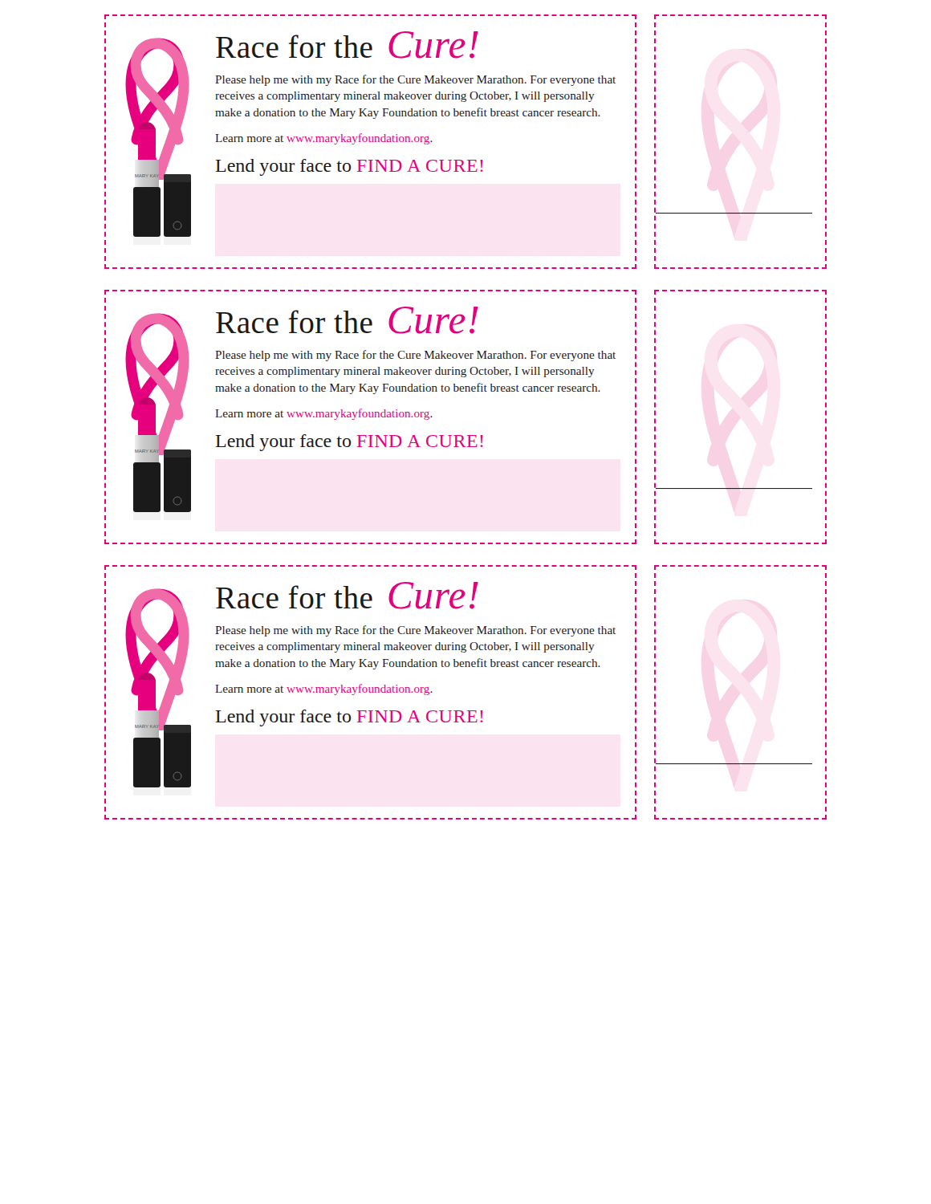MARY KAY
Race for the Cure!
Please help me with my Race for the Cure Makeover Marathon. For everyone that receives a complimentary mineral makeover during October, I will personally make a donation to the Mary Kay Foundation to benefit breast cancer research.
Learn more at www.marykayfoundation.org.
Lend your face to FIND A CURE!
EMAIL:
BEST TIME TO CALL:
PHONE:
NAME:
MARY KAY
Race for the Cure!
Please help me with my Race for the Cure Makeover Marathon. For everyone that receives a complimentary mineral makeover during October, I will personally make a donation to the Mary Kay Foundation to benefit breast cancer research.
Learn more at www.marykayfoundation.org.
Lend your face to FIND A CURE!
EMAIL:
BEST TIME TO CALL:
PHONE:
NAME:
MARY KAY
Race for the Cure!
Please help me with my Race for the Cure Makeover Marathon. For everyone that receives a complimentary mineral makeover during October, I will personally make a donation to the Mary Kay Foundation to benefit breast cancer research.
Learn more at www.marykayfoundation.org.
Lend your face to FIND A CURE!
EMAIL:
BEST TIME TO CALL:
PHONE:
NAME: